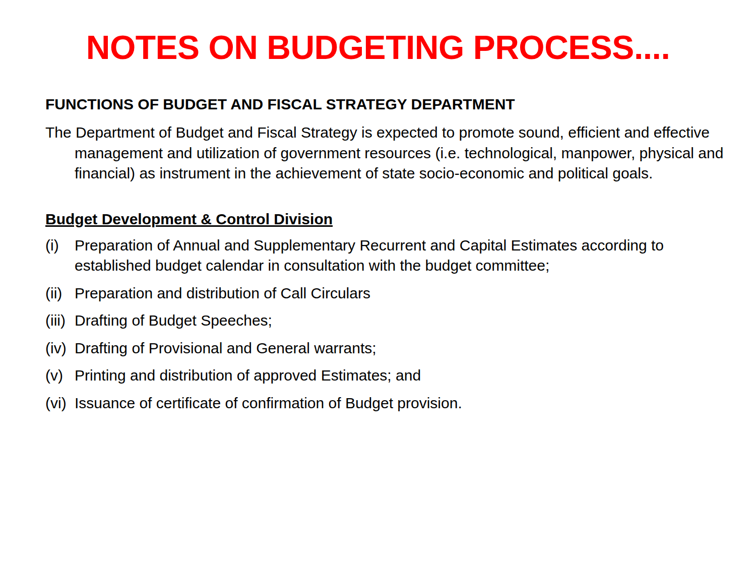NOTES ON BUDGETING PROCESS....
FUNCTIONS OF BUDGET AND FISCAL STRATEGY DEPARTMENT
The Department of Budget and Fiscal Strategy is expected to promote sound, efficient and effective management and utilization of government resources (i.e. technological, manpower, physical and financial) as instrument in the achievement of state socio-economic and political goals.
Budget Development & Control Division
(i) Preparation of Annual and Supplementary Recurrent and Capital Estimates according to established budget calendar in consultation with the budget committee;
(ii) Preparation and distribution of Call Circulars
(iii) Drafting of Budget Speeches;
(iv) Drafting of Provisional and General warrants;
(v) Printing and distribution of approved Estimates; and
(vi) Issuance of certificate of confirmation of Budget provision.